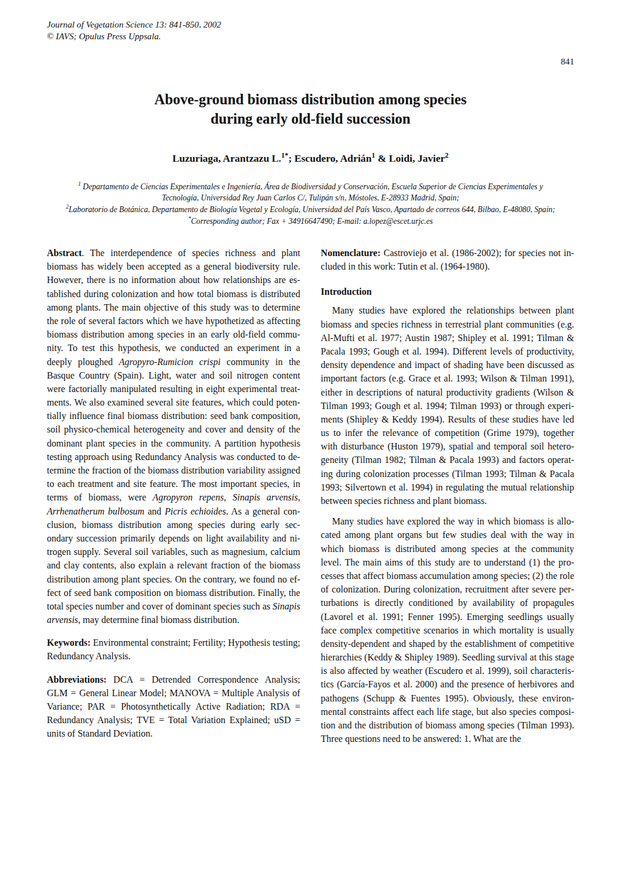Journal of Vegetation Science 13: 841-850, 2002
© IAVS; Opulus Press Uppsala.
841
Above-ground biomass distribution among species
during early old-field succession
Luzuriaga, Arantzazu L.1*; Escudero, Adrián1 & Loidi, Javier2
1 Departamento de Ciencias Experimentales e Ingeniería, Área de Biodiversidad y Conservación, Escuela Superior de Ciencias Experimentales y Tecnología, Universidad Rey Juan Carlos C/, Tulipán s/n, Móstoles, E-28933 Madrid, Spain;
2Laboratorio de Botánica, Departamento de Biología Vegetal y Ecología, Universidad del País Vasco, Apartado de correos 644, Bilbao, E-48080, Spain; *Corresponding author; Fax + 34916647490; E-mail: a.lopez@escet.urjc.es
Abstract. The interdependence of species richness and plant biomass has widely been accepted as a general biodiversity rule. However, there is no information about how relationships are established during colonization and how total biomass is distributed among plants. The main objective of this study was to determine the role of several factors which we have hypothetized as affecting biomass distribution among species in an early old-field community. To test this hypothesis, we conducted an experiment in a deeply ploughed Agropyro-Rumicion crispi community in the Basque Country (Spain). Light, water and soil nitrogen content were factorially manipulated resulting in eight experimental treatments. We also examined several site features, which could potentially influence final biomass distribution: seed bank composition, soil physico-chemical heterogeneity and cover and density of the dominant plant species in the community. A partition hypothesis testing approach using Redundancy Analysis was conducted to determine the fraction of the biomass distribution variability assigned to each treatment and site feature. The most important species, in terms of biomass, were Agropyron repens, Sinapis arvensis, Arrhenatherum bulbosum and Picris echioides. As a general conclusion, biomass distribution among species during early secondary succession primarily depends on light availability and nitrogen supply. Several soil variables, such as magnesium, calcium and clay contents, also explain a relevant fraction of the biomass distribution among plant species. On the contrary, we found no effect of seed bank composition on biomass distribution. Finally, the total species number and cover of dominant species such as Sinapis arvensis, may determine final biomass distribution.
Keywords: Environmental constraint; Fertility; Hypothesis testing; Redundancy Analysis.
Abbreviations: DCA = Detrended Correspondence Analysis; GLM = General Linear Model; MANOVA = Multiple Analysis of Variance; PAR = Photosynthetically Active Radiation; RDA = Redundancy Analysis; TVE = Total Variation Explained; uSD = units of Standard Deviation.
Nomenclature: Castroviejo et al. (1986-2002); for species not included in this work: Tutin et al. (1964-1980).
Introduction
Many studies have explored the relationships between plant biomass and species richness in terrestrial plant communities (e.g. Al-Mufti et al. 1977; Austin 1987; Shipley et al. 1991; Tilman & Pacala 1993; Gough et al. 1994). Different levels of productivity, density dependence and impact of shading have been discussed as important factors (e.g. Grace et al. 1993; Wilson & Tilman 1991), either in descriptions of natural productivity gradients (Wilson & Tilman 1993; Gough et al. 1994; Tilman 1993) or through experiments (Shipley & Keddy 1994). Results of these studies have led us to infer the relevance of competition (Grime 1979), together with disturbance (Huston 1979), spatial and temporal soil heterogeneity (Tilman 1982; Tilman & Pacala 1993) and factors operating during colonization processes (Tilman 1993; Tilman & Pacala 1993; Silvertown et al. 1994) in regulating the mutual relationship between species richness and plant biomass.
Many studies have explored the way in which biomass is allocated among plant organs but few studies deal with the way in which biomass is distributed among species at the community level. The main aims of this study are to understand (1) the processes that affect biomass accumulation among species; (2) the role of colonization. During colonization, recruitment after severe perturbations is directly conditioned by availability of propagules (Lavorel et al. 1991; Fenner 1995). Emerging seedlings usually face complex competitive scenarios in which mortality is usually density-dependent and shaped by the establishment of competitive hierarchies (Keddy & Shipley 1989). Seedling survival at this stage is also affected by weather (Escudero et al. 1999), soil characteristics (García-Fayos et al. 2000) and the presence of herbivores and pathogens (Schupp & Fuentes 1995). Obviously, these environmental constraints affect each life stage, but also species composition and the distribution of biomass among species (Tilman 1993). Three questions need to be answered: 1. What are the